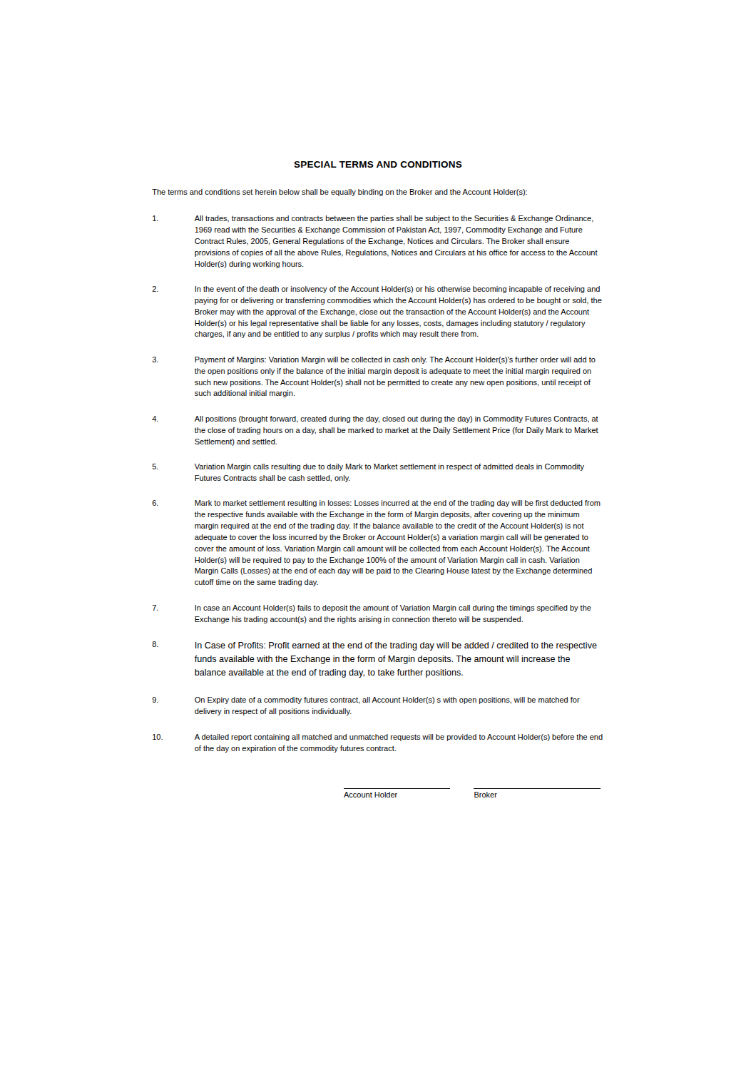SPECIAL TERMS AND CONDITIONS
The terms and conditions set herein below shall be equally binding on the Broker and the Account Holder(s):
| 1. | All trades, transactions and contracts between the parties shall be subject to the Securities & Exchange Ordinance, 1969 read with the Securities & Exchange Commission of Pakistan Act, 1997, Commodity Exchange and Future Contract Rules, 2005, General Regulations of the Exchange, Notices and Circulars. The Broker shall ensure provisions of copies of all the above Rules, Regulations, Notices and Circulars at his office for access to the Account Holder(s) during working hours. |
| 2. | In the event of the death or insolvency of the Account Holder(s) or his otherwise becoming incapable of receiving and paying for or delivering or transferring commodities which the Account Holder(s) has ordered to be bought or sold, the Broker may with the approval of the Exchange, close out the transaction of the Account Holder(s) and the Account Holder(s) or his legal representative shall be liable for any losses, costs, damages including statutory / regulatory charges, if any and be entitled to any surplus / profits which may result there from. |
| 3. | Payment of Margins: Variation Margin will be collected in cash only. The Account Holder(s)'s further order will add to the open positions only if the balance of the initial margin deposit is adequate to meet the initial margin required on such new positions. The Account Holder(s) shall not be permitted to create any new open positions, until receipt of such additional initial margin. |
| 4. | All positions (brought forward, created during the day, closed out during the day) in Commodity Futures Contracts, at the close of trading hours on a day, shall be marked to market at the Daily Settlement Price (for Daily Mark to Market Settlement) and settled. |
| 5. | Variation Margin calls resulting due to daily Mark to Market settlement in respect of admitted deals in Commodity Futures Contracts shall be cash settled, only. |
| 6. | Mark to market settlement resulting in losses: Losses incurred at the end of the trading day will be first deducted from the respective funds available with the Exchange in the form of Margin deposits, after covering up the minimum margin required at the end of the trading day. If the balance available to the credit of the Account Holder(s) is not adequate to cover the loss incurred by the Broker or Account Holder(s) a variation margin call will be generated to cover the amount of loss. Variation Margin call amount will be collected from each Account Holder(s). The Account Holder(s) will be required to pay to the Exchange 100% of the amount of Variation Margin call in cash. Variation Margin Calls (Losses) at the end of each day will be paid to the Clearing House latest by the Exchange determined cutoff time on the same trading day. |
| 7. | In case an Account Holder(s) fails to deposit the amount of Variation Margin call during the timings specified by the Exchange his trading account(s) and the rights arising in connection thereto will be suspended. |
| 8. | In Case of Profits: Profit earned at the end of the trading day will be added / credited to the respective funds available with the Exchange in the form of Margin deposits. The amount will increase the balance available at the end of trading day, to take further positions. |
| 9. | On Expiry date of a commodity futures contract, all Account Holder(s) s with open positions, will be matched for delivery in respect of all positions individually. |
| 10. | A detailed report containing all matched and unmatched requests will be provided to Account Holder(s) before the end of the day on expiration of the commodity futures contract. |
| Account Holder | | Broker |